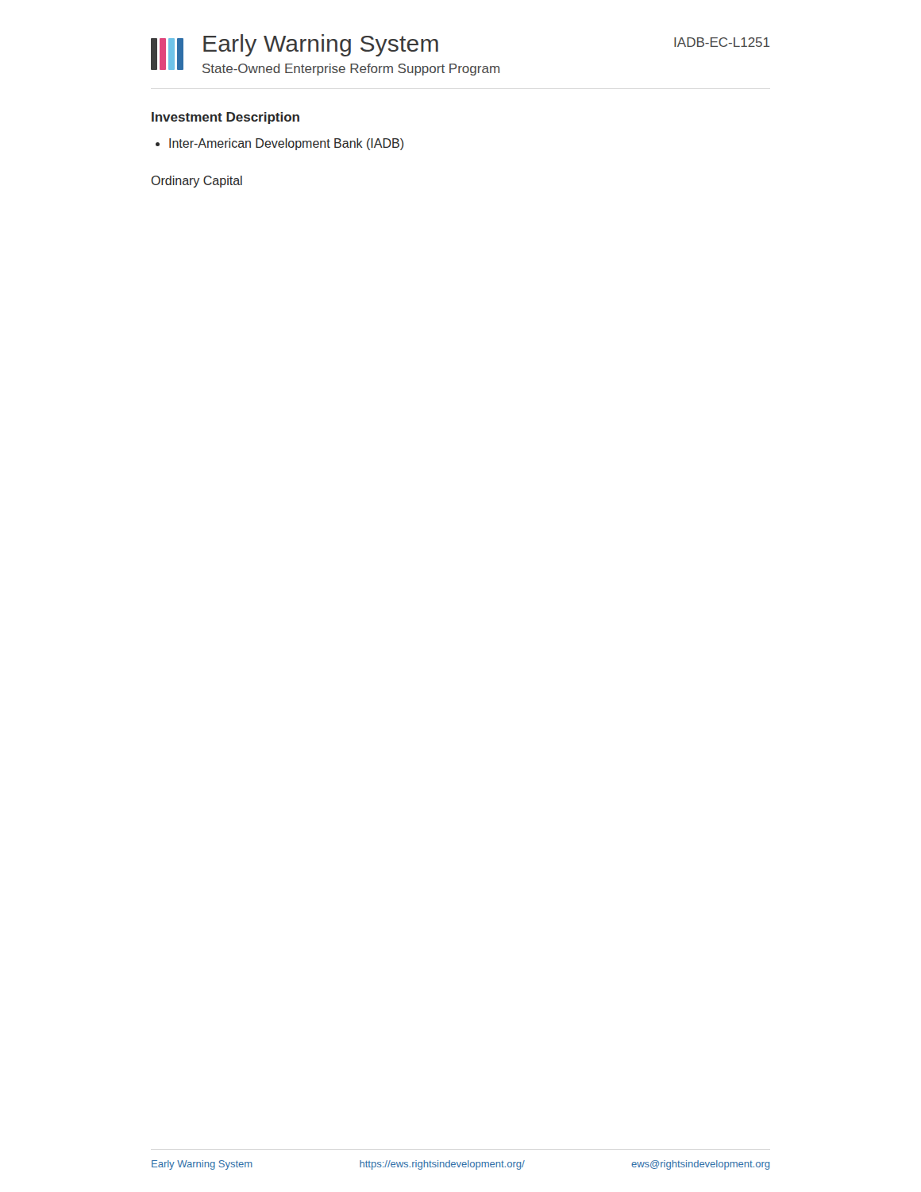Early Warning System
State-Owned Enterprise Reform Support Program
IADB-EC-L1251
Investment Description
Inter-American Development Bank (IADB)
Ordinary Capital
Early Warning System
https://ews.rightsindevelopment.org/
ews@rightsindevelopment.org